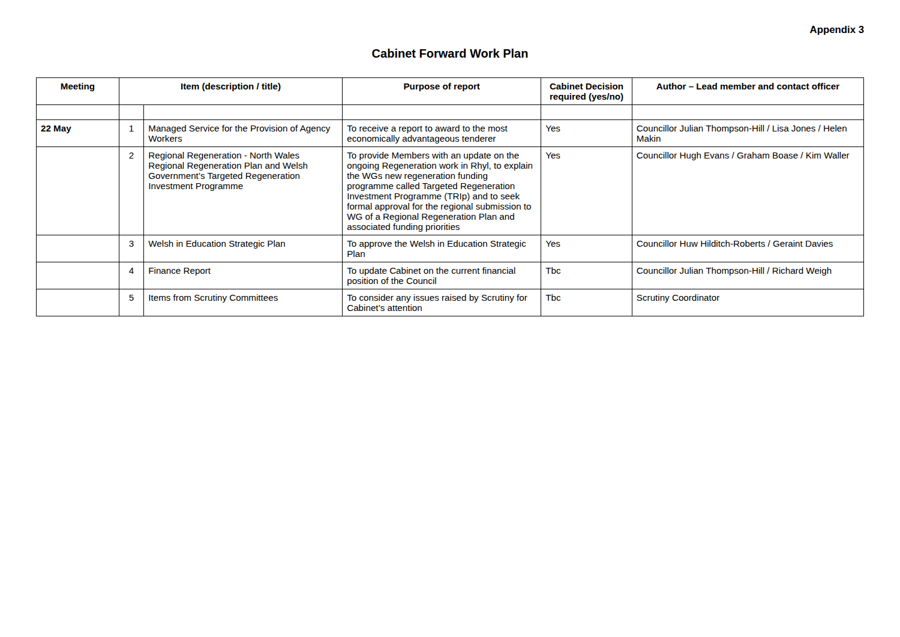Appendix 3
Cabinet Forward Work Plan
| Meeting | Item (description / title) | Purpose of report | Cabinet Decision required (yes/no) | Author – Lead member and contact officer |
| --- | --- | --- | --- | --- |
| 22 May | 1 | Managed Service for the Provision of Agency Workers | To receive a report to award to the most economically advantageous tenderer | Yes | Councillor Julian Thompson-Hill / Lisa Jones / Helen Makin |
| | 2 | Regional Regeneration - North Wales Regional Regeneration Plan and Welsh Government’s Targeted Regeneration Investment Programme | To provide Members with an update on the ongoing Regeneration work in Rhyl, to explain the WGs new regeneration funding programme called Targeted Regeneration Investment Programme (TRIp) and to seek formal approval for the regional submission to WG of a Regional Regeneration Plan and associated funding priorities | Yes | Councillor Hugh Evans / Graham Boase / Kim Waller |
| | 3 | Welsh in Education Strategic Plan | To approve the Welsh in Education Strategic Plan | Yes | Councillor Huw Hilditch-Roberts / Geraint Davies |
| | 4 | Finance Report | To update Cabinet on the current financial position of the Council | Tbc | Councillor Julian Thompson-Hill / Richard Weigh |
| | 5 | Items from Scrutiny Committees | To consider any issues raised by Scrutiny for Cabinet’s attention | Tbc | Scrutiny Coordinator |